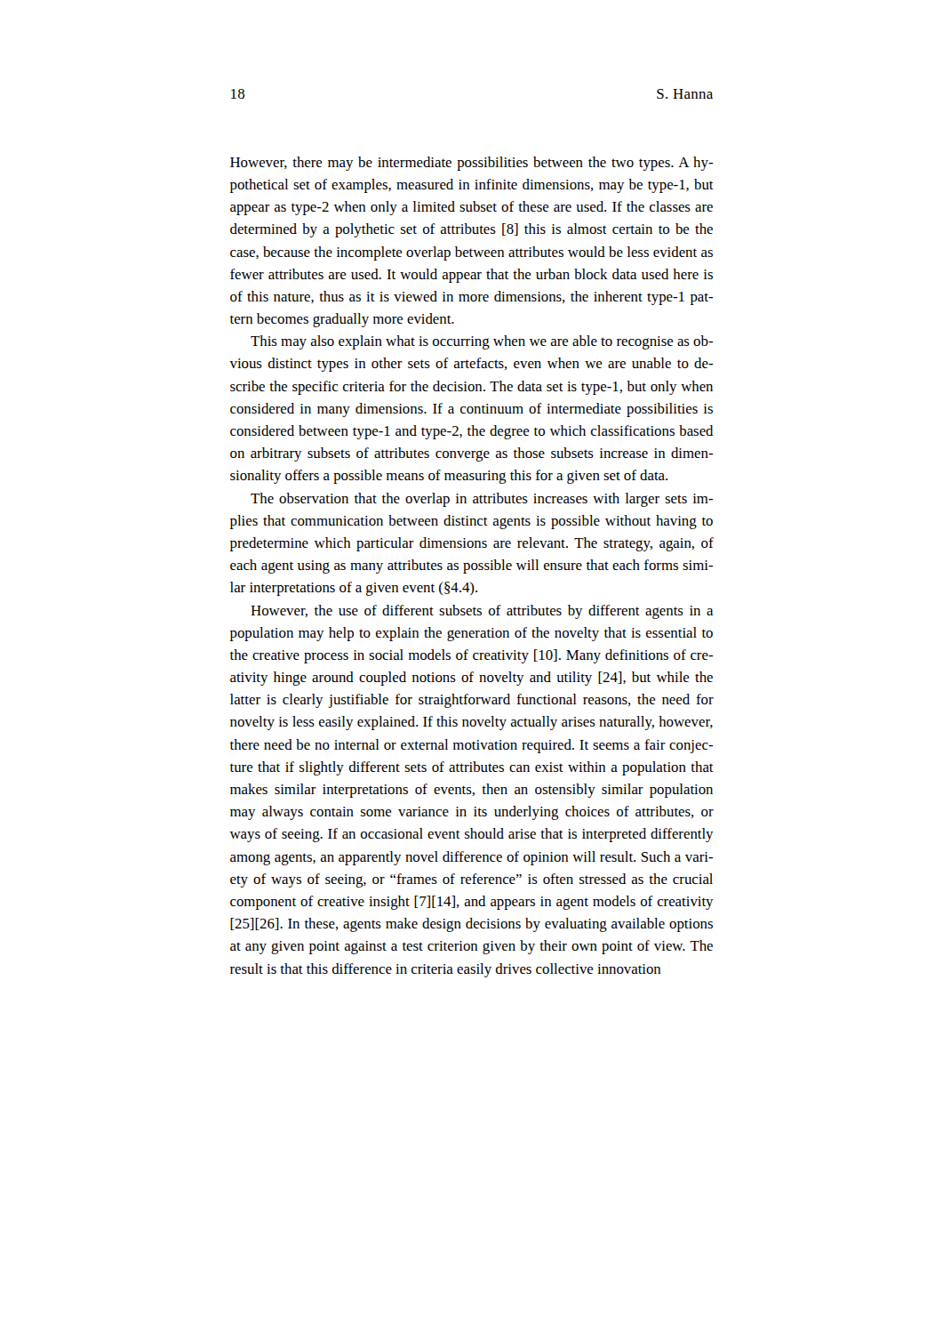18 S. Hanna
However, there may be intermediate possibilities between the two types. A hypothetical set of examples, measured in infinite dimensions, may be type-1, but appear as type-2 when only a limited subset of these are used. If the classes are determined by a polythetic set of attributes [8] this is almost certain to be the case, because the incomplete overlap between attributes would be less evident as fewer attributes are used. It would appear that the urban block data used here is of this nature, thus as it is viewed in more dimensions, the inherent type-1 pattern becomes gradually more evident.
This may also explain what is occurring when we are able to recognise as obvious distinct types in other sets of artefacts, even when we are unable to describe the specific criteria for the decision. The data set is type-1, but only when considered in many dimensions. If a continuum of intermediate possibilities is considered between type-1 and type-2, the degree to which classifications based on arbitrary subsets of attributes converge as those subsets increase in dimensionality offers a possible means of measuring this for a given set of data.
The observation that the overlap in attributes increases with larger sets implies that communication between distinct agents is possible without having to predetermine which particular dimensions are relevant. The strategy, again, of each agent using as many attributes as possible will ensure that each forms similar interpretations of a given event (§4.4).
However, the use of different subsets of attributes by different agents in a population may help to explain the generation of the novelty that is essential to the creative process in social models of creativity [10]. Many definitions of creativity hinge around coupled notions of novelty and utility [24], but while the latter is clearly justifiable for straightforward functional reasons, the need for novelty is less easily explained. If this novelty actually arises naturally, however, there need be no internal or external motivation required. It seems a fair conjecture that if slightly different sets of attributes can exist within a population that makes similar interpretations of events, then an ostensibly similar population may always contain some variance in its underlying choices of attributes, or ways of seeing. If an occasional event should arise that is interpreted differently among agents, an apparently novel difference of opinion will result. Such a variety of ways of seeing, or “frames of reference” is often stressed as the crucial component of creative insight [7][14], and appears in agent models of creativity [25][26]. In these, agents make design decisions by evaluating available options at any given point against a test criterion given by their own point of view. The result is that this difference in criteria easily drives collective innovation